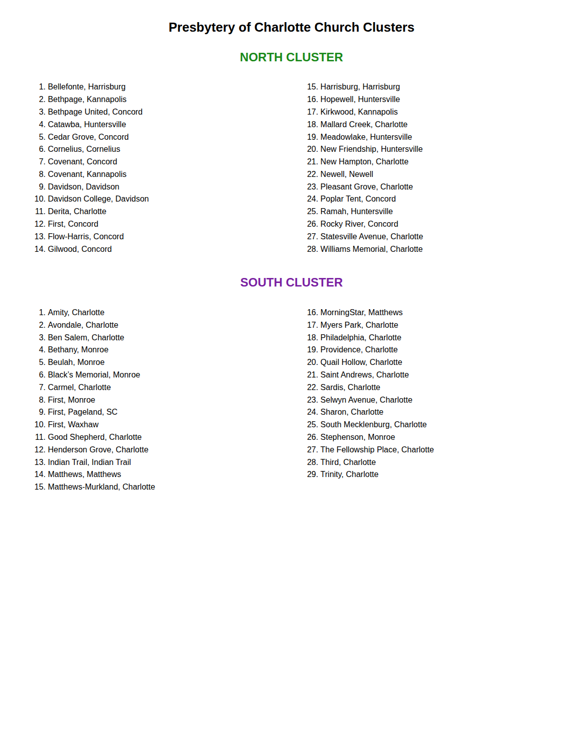Presbytery of Charlotte Church Clusters
NORTH CLUSTER
Bellefonte, Harrisburg
Bethpage, Kannapolis
Bethpage United, Concord
Catawba, Huntersville
Cedar Grove, Concord
Cornelius, Cornelius
Covenant, Concord
Covenant, Kannapolis
Davidson, Davidson
Davidson College, Davidson
Derita, Charlotte
First, Concord
Flow-Harris, Concord
Gilwood, Concord
Harrisburg, Harrisburg
Hopewell, Huntersville
Kirkwood, Kannapolis
Mallard Creek, Charlotte
Meadowlake, Huntersville
New Friendship, Huntersville
New Hampton, Charlotte
Newell, Newell
Pleasant Grove, Charlotte
Poplar Tent, Concord
Ramah, Huntersville
Rocky River, Concord
Statesville Avenue, Charlotte
Williams Memorial, Charlotte
SOUTH CLUSTER
Amity, Charlotte
Avondale, Charlotte
Ben Salem, Charlotte
Bethany, Monroe
Beulah, Monroe
Black’s Memorial, Monroe
Carmel, Charlotte
First, Monroe
First, Pageland, SC
First, Waxhaw
Good Shepherd, Charlotte
Henderson Grove, Charlotte
Indian Trail, Indian Trail
Matthews, Matthews
Matthews-Murkland, Charlotte
MorningStar, Matthews
Myers Park, Charlotte
Philadelphia, Charlotte
Providence, Charlotte
Quail Hollow, Charlotte
Saint Andrews, Charlotte
Sardis, Charlotte
Selwyn Avenue, Charlotte
Sharon, Charlotte
South Mecklenburg, Charlotte
Stephenson, Monroe
The Fellowship Place, Charlotte
Third, Charlotte
Trinity, Charlotte